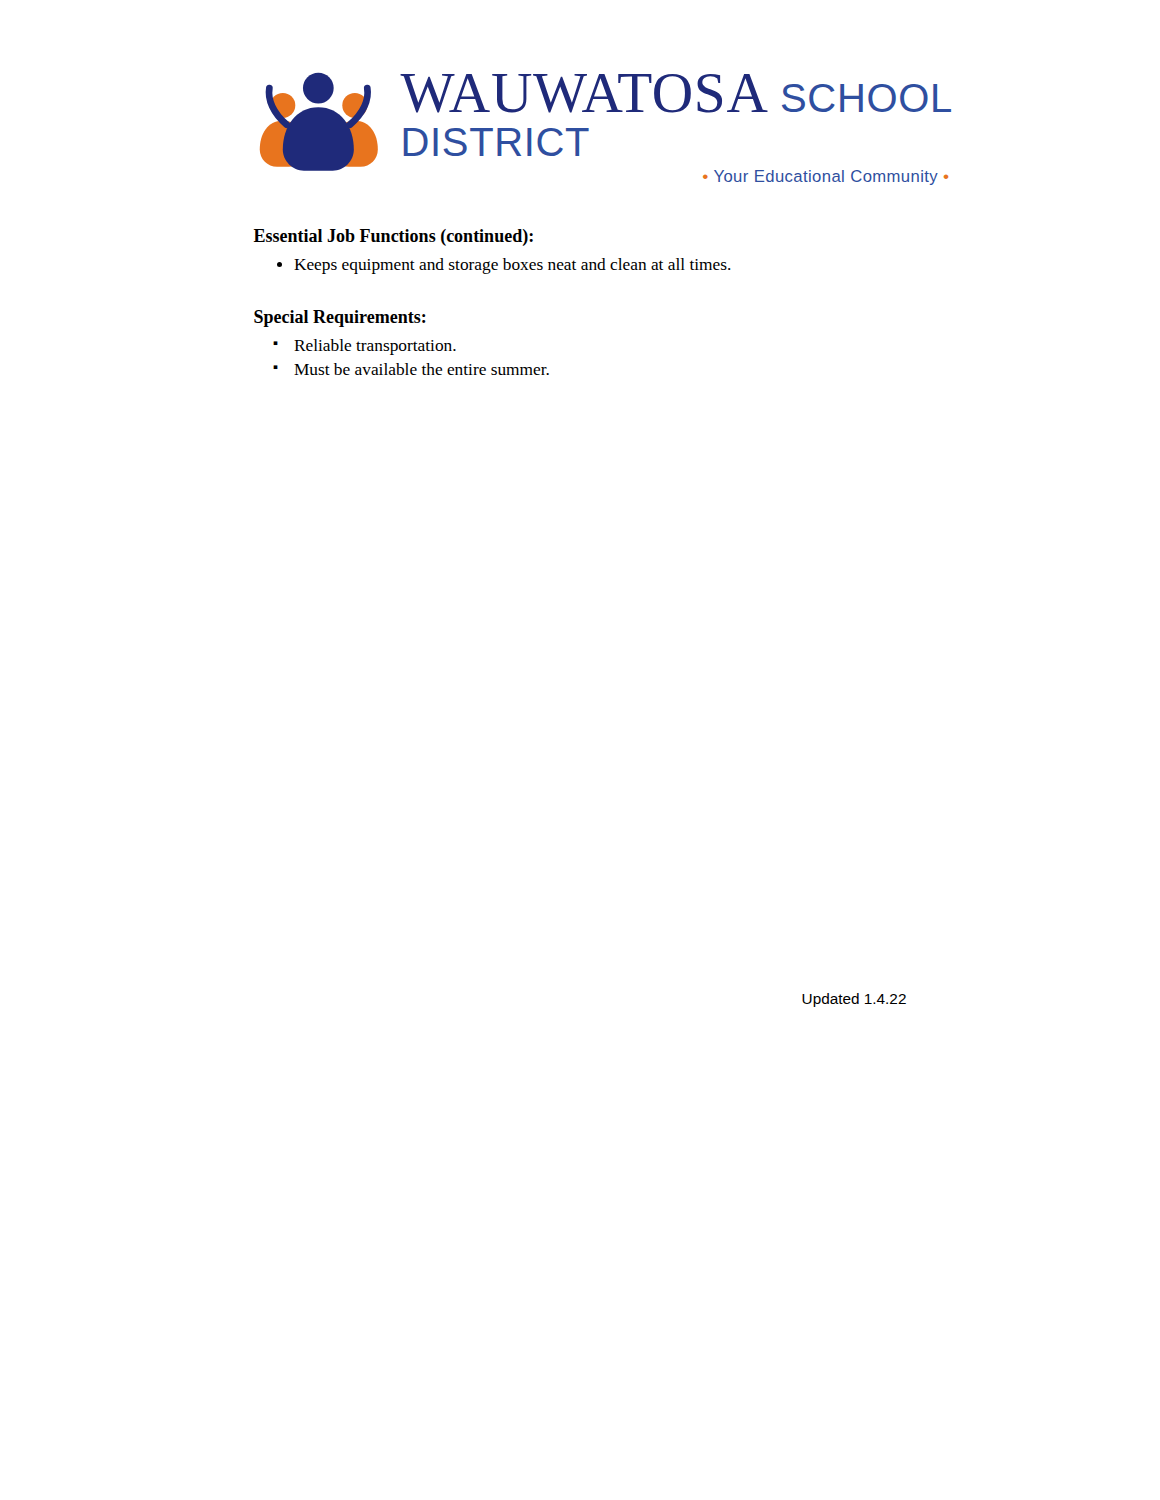WAUWATOSA SCHOOL DISTRICT
• Your Educational Community •
Essential Job Functions (continued):
Keeps equipment and storage boxes neat and clean at all times.
Special Requirements:
Reliable transportation.
Must be available the entire summer.
Updated 1.4.22